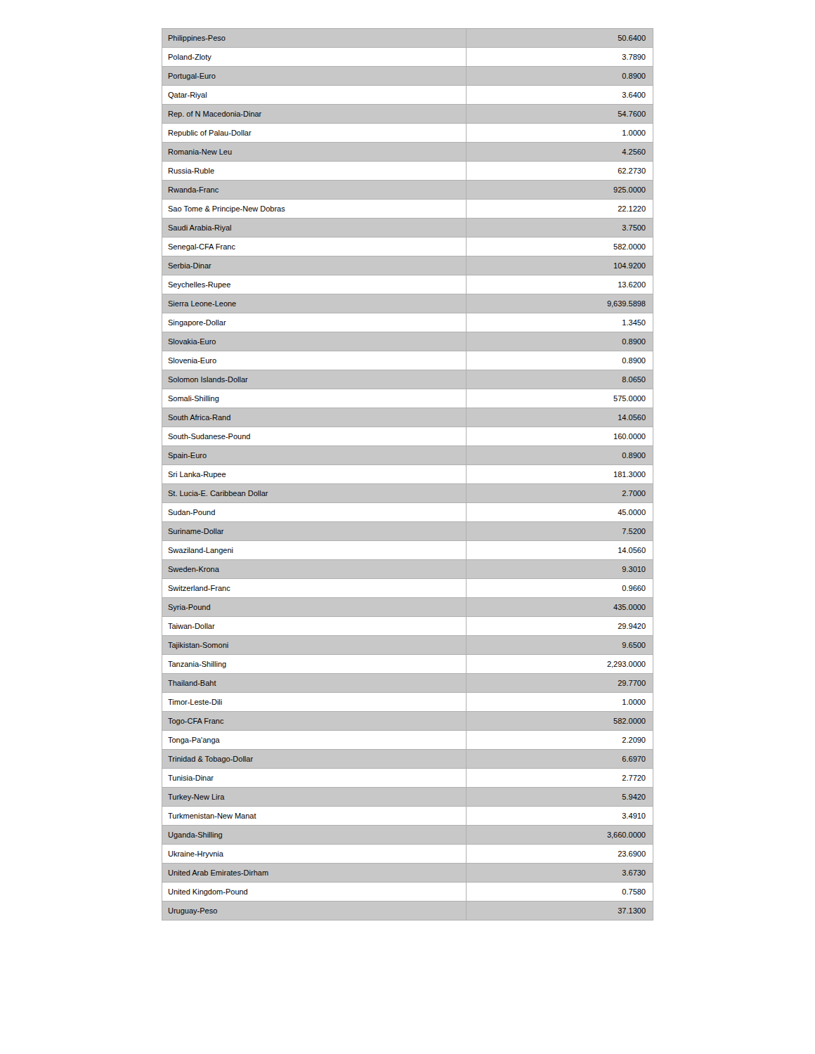| Philippines-Peso | 50.6400 |
| Poland-Zloty | 3.7890 |
| Portugal-Euro | 0.8900 |
| Qatar-Riyal | 3.6400 |
| Rep. of N Macedonia-Dinar | 54.7600 |
| Republic of Palau-Dollar | 1.0000 |
| Romania-New Leu | 4.2560 |
| Russia-Ruble | 62.2730 |
| Rwanda-Franc | 925.0000 |
| Sao Tome & Principe-New Dobras | 22.1220 |
| Saudi Arabia-Riyal | 3.7500 |
| Senegal-CFA Franc | 582.0000 |
| Serbia-Dinar | 104.9200 |
| Seychelles-Rupee | 13.6200 |
| Sierra Leone-Leone | 9,639.5898 |
| Singapore-Dollar | 1.3450 |
| Slovakia-Euro | 0.8900 |
| Slovenia-Euro | 0.8900 |
| Solomon Islands-Dollar | 8.0650 |
| Somali-Shilling | 575.0000 |
| South Africa-Rand | 14.0560 |
| South-Sudanese-Pound | 160.0000 |
| Spain-Euro | 0.8900 |
| Sri Lanka-Rupee | 181.3000 |
| St. Lucia-E. Caribbean Dollar | 2.7000 |
| Sudan-Pound | 45.0000 |
| Suriname-Dollar | 7.5200 |
| Swaziland-Langeni | 14.0560 |
| Sweden-Krona | 9.3010 |
| Switzerland-Franc | 0.9660 |
| Syria-Pound | 435.0000 |
| Taiwan-Dollar | 29.9420 |
| Tajikistan-Somoni | 9.6500 |
| Tanzania-Shilling | 2,293.0000 |
| Thailand-Baht | 29.7700 |
| Timor-Leste-Dili | 1.0000 |
| Togo-CFA Franc | 582.0000 |
| Tonga-Pa'anga | 2.2090 |
| Trinidad & Tobago-Dollar | 6.6970 |
| Tunisia-Dinar | 2.7720 |
| Turkey-New Lira | 5.9420 |
| Turkmenistan-New Manat | 3.4910 |
| Uganda-Shilling | 3,660.0000 |
| Ukraine-Hryvnia | 23.6900 |
| United Arab Emirates-Dirham | 3.6730 |
| United Kingdom-Pound | 0.7580 |
| Uruguay-Peso | 37.1300 |